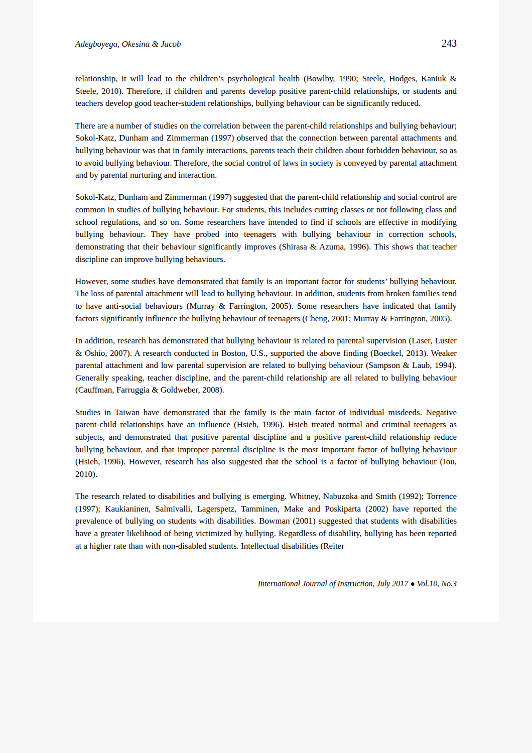Adegboyega, Okesina & Jacob 243
relationship, it will lead to the children’s psychological health (Bowlby, 1990; Steele, Hodges, Kaniuk & Steele, 2010). Therefore, if children and parents develop positive parent-child relationships, or students and teachers develop good teacher-student relationships, bullying behaviour can be significantly reduced.
There are a number of studies on the correlation between the parent-child relationships and bullying behaviour; Sokol-Katz, Dunham and Zimmerman (1997) observed that the connection between parental attachments and bullying behaviour was that in family interactions, parents teach their children about forbidden behaviour, so as to avoid bullying behaviour. Therefore, the social control of laws in society is conveyed by parental attachment and by parental nurturing and interaction.
Sokol-Katz, Dunham and Zimmerman (1997) suggested that the parent-child relationship and social control are common in studies of bullying behaviour. For students, this includes cutting classes or not following class and school regulations, and so on. Some researchers have intended to find if schools are effective in modifying bullying behaviour. They have probed into teenagers with bullying behaviour in correction schools, demonstrating that their behaviour significantly improves (Shirasa & Azuma, 1996). This shows that teacher discipline can improve bullying behaviours.
However, some studies have demonstrated that family is an important factor for students’ bullying behaviour. The loss of parental attachment will lead to bullying behaviour. In addition, students from broken families tend to have anti-social behaviours (Murray & Farrington, 2005). Some researchers have indicated that family factors significantly influence the bullying behaviour of teenagers (Cheng, 2001; Murray & Farrington, 2005).
In addition, research has demonstrated that bullying behaviour is related to parental supervision (Laser, Luster & Oshio, 2007). A research conducted in Boston, U.S., supported the above finding (Boeckel, 2013). Weaker parental attachment and low parental supervision are related to bullying behaviour (Sampson & Laub, 1994). Generally speaking, teacher discipline, and the parent-child relationship are all related to bullying behaviour (Cauffman, Farruggia & Goldweber, 2008).
Studies in Taiwan have demonstrated that the family is the main factor of individual misdeeds. Negative parent-child relationships have an influence (Hsieh, 1996). Hsieh treated normal and criminal teenagers as subjects, and demonstrated that positive parental discipline and a positive parent-child relationship reduce bullying behaviour, and that improper parental discipline is the most important factor of bullying behaviour (Hsieh, 1996). However, research has also suggested that the school is a factor of bullying behaviour (Jou, 2010).
The research related to disabilities and bullying is emerging. Whitney, Nabuzoka and Smith (1992); Torrence (1997); Kaukianinen, Salmivalli, Lagerspetz, Tamminen, Make and Poskiparta (2002) have reported the prevalence of bullying on students with disabilities. Bowman (2001) suggested that students with disabilities have a greater likelihood of being victimized by bullying. Regardless of disability, bullying has been reported at a higher rate than with non-disabled students. Intellectual disabilities (Reiter
International Journal of Instruction, July 2017 ● Vol.10, No.3